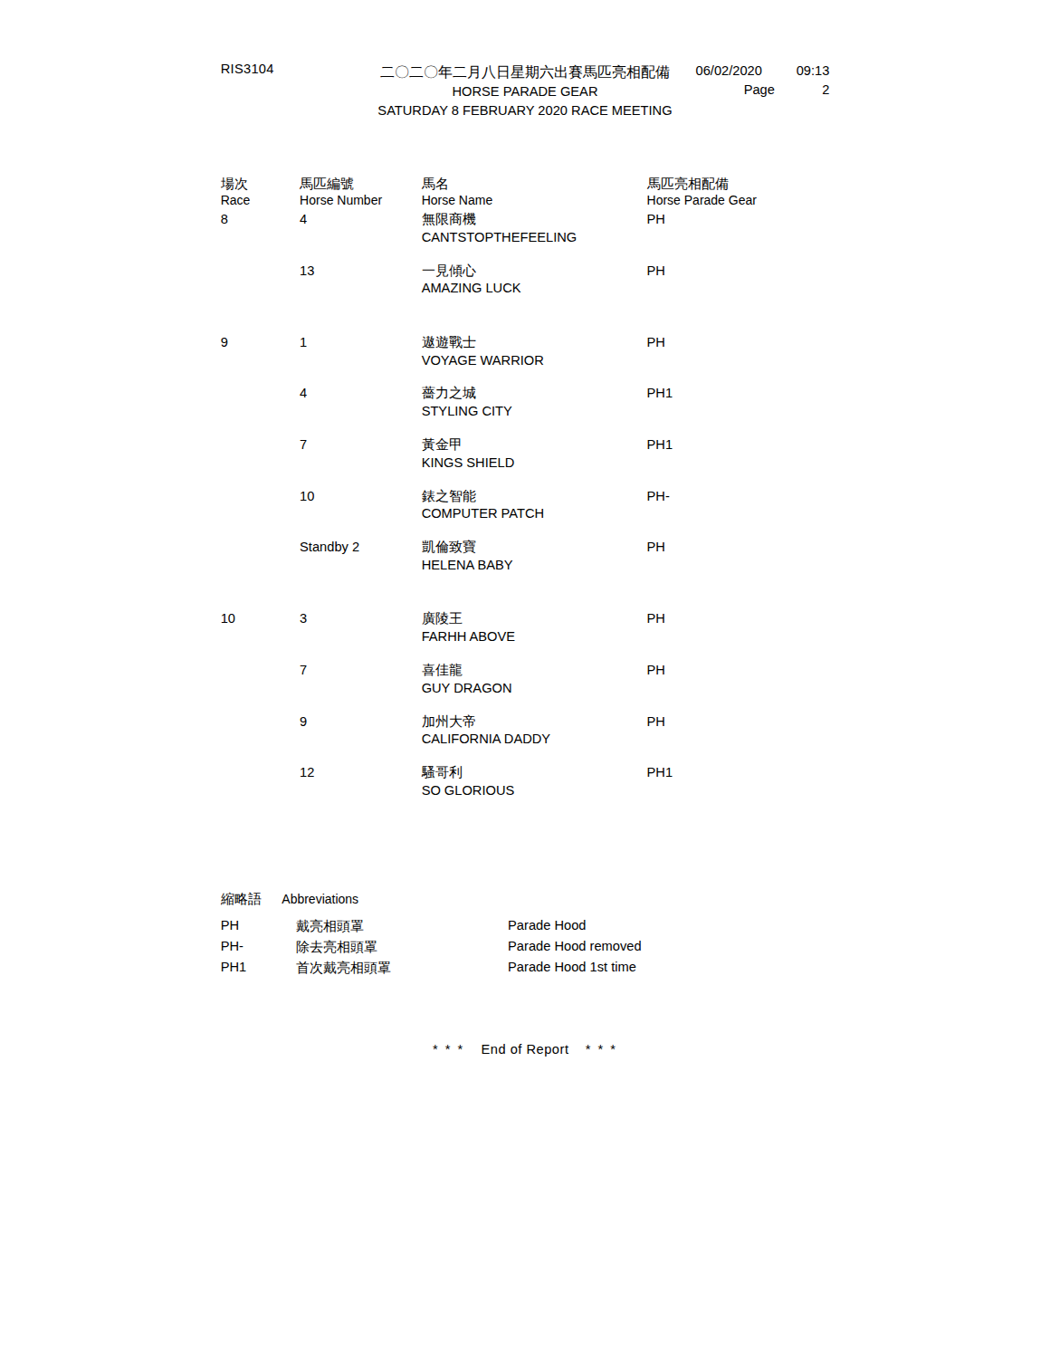RIS3104
二〇二〇年二月八日星期六出賽馬匹亮相配備
HORSE PARADE GEAR
SATURDAY 8 FEBRUARY 2020 RACE MEETING
06/02/202009:13
Page 2
| 場次 Race | 馬匹編號 Horse Number | 馬名 Horse Name | 馬匹亮相配備 Horse Parade Gear |
| --- | --- | --- | --- |
| 8 | 4 | 無限商機 CANTSTOPTHEFEELING | PH |
| | 13 | 一見傾心 AMAZING LUCK | PH |
| 9 | 1 | 遨遊戰士 VOYAGE WARRIOR | PH |
| | 4 | 薔力之城 STYLING CITY | PH1 |
| | 7 | 黃金甲 KINGS SHIELD | PH1 |
| | 10 | 錶之智能 COMPUTER PATCH | PH- |
| | Standby 2 | 凱倫致寶 HELENA BABY | PH |
| 10 | 3 | 廣陵王 FARHH ABOVE | PH |
| | 7 | 喜佳龍 GUY DRAGON | PH |
| | 9 | 加州大帝 CALIFORNIA DADDY | PH |
| | 12 | 騷哥利 SO GLORIOUS | PH1 |
縮略語 Abbreviations
| PH | 戴亮相頭罩 | Parade Hood |
| PH- | 除去亮相頭罩 | Parade Hood removed |
| PH1 | 首次戴亮相頭罩 | Parade Hood 1st time |
* * * End of Report * * *